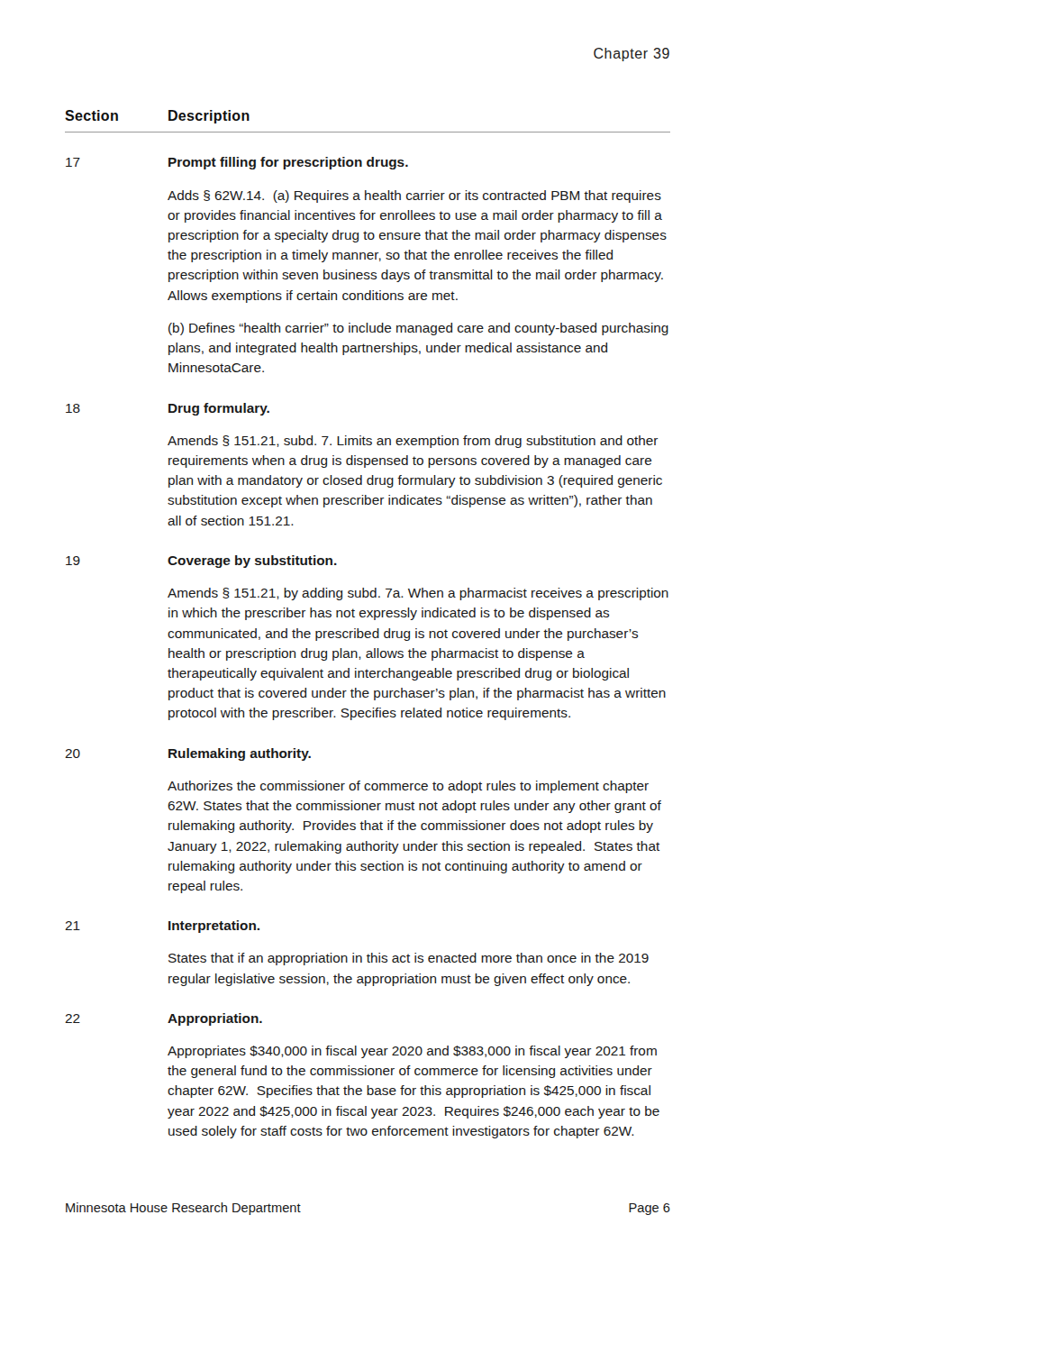Chapter 39
| Section | Description |
| --- | --- |
| 17 | Prompt filling for prescription drugs. Adds § 62W.14. (a) Requires a health carrier or its contracted PBM that requires or provides financial incentives for enrollees to use a mail order pharmacy to fill a prescription for a specialty drug to ensure that the mail order pharmacy dispenses the prescription in a timely manner, so that the enrollee receives the filled prescription within seven business days of transmittal to the mail order pharmacy. Allows exemptions if certain conditions are met. (b) Defines “health carrier” to include managed care and county-based purchasing plans, and integrated health partnerships, under medical assistance and MinnesotaCare. |
| 18 | Drug formulary. Amends § 151.21, subd. 7. Limits an exemption from drug substitution and other requirements when a drug is dispensed to persons covered by a managed care plan with a mandatory or closed drug formulary to subdivision 3 (required generic substitution except when prescriber indicates “dispense as written”), rather than all of section 151.21. |
| 19 | Coverage by substitution. Amends § 151.21, by adding subd. 7a. When a pharmacist receives a prescription in which the prescriber has not expressly indicated is to be dispensed as communicated, and the prescribed drug is not covered under the purchaser’s health or prescription drug plan, allows the pharmacist to dispense a therapeutically equivalent and interchangeable prescribed drug or biological product that is covered under the purchaser’s plan, if the pharmacist has a written protocol with the prescriber. Specifies related notice requirements. |
| 20 | Rulemaking authority. Authorizes the commissioner of commerce to adopt rules to implement chapter 62W. States that the commissioner must not adopt rules under any other grant of rulemaking authority. Provides that if the commissioner does not adopt rules by January 1, 2022, rulemaking authority under this section is repealed. States that rulemaking authority under this section is not continuing authority to amend or repeal rules. |
| 21 | Interpretation. States that if an appropriation in this act is enacted more than once in the 2019 regular legislative session, the appropriation must be given effect only once. |
| 22 | Appropriation. Appropriates $340,000 in fiscal year 2020 and $383,000 in fiscal year 2021 from the general fund to the commissioner of commerce for licensing activities under chapter 62W. Specifies that the base for this appropriation is $425,000 in fiscal year 2022 and $425,000 in fiscal year 2023. Requires $246,000 each year to be used solely for staff costs for two enforcement investigators for chapter 62W. |
Minnesota House Research Department Page 6